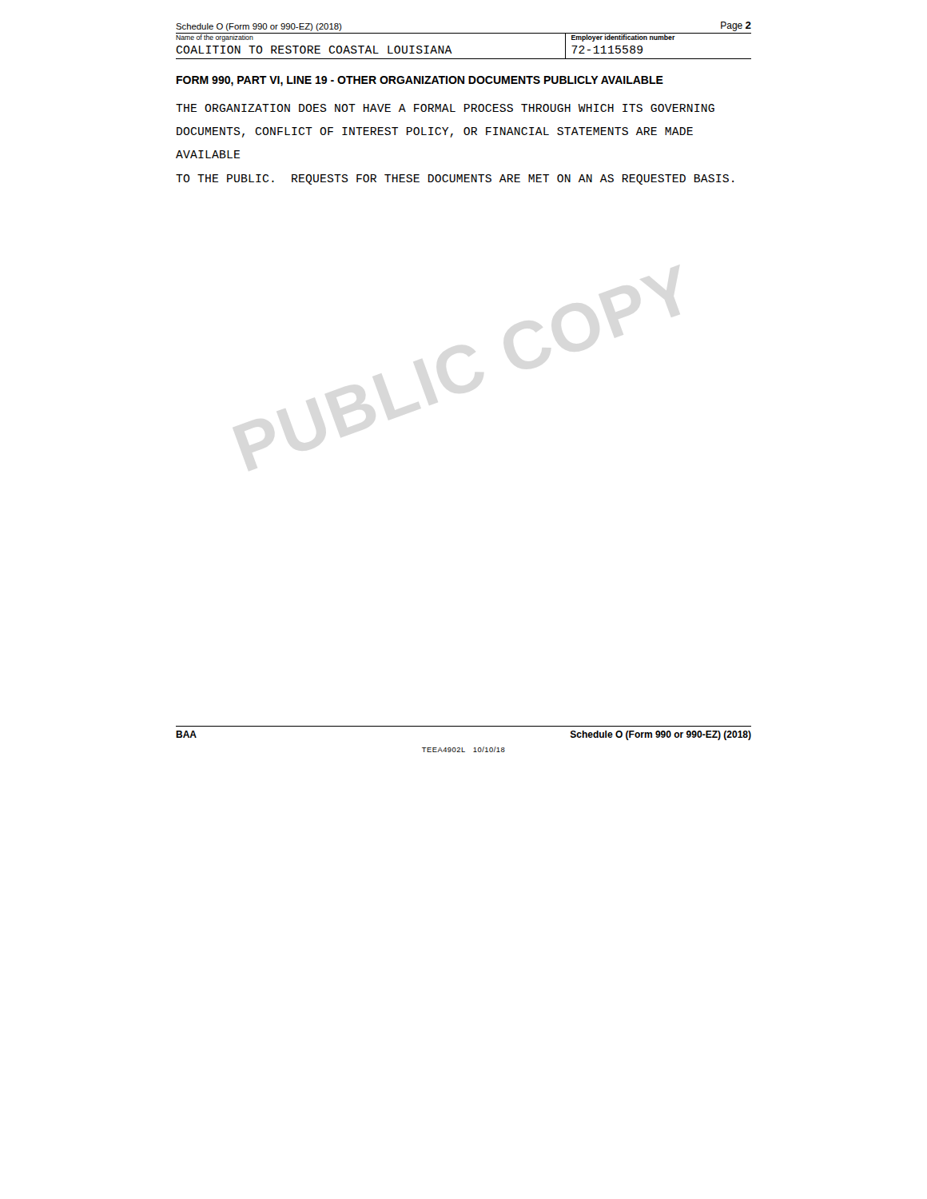Schedule O (Form 990 or 990-EZ) (2018)
Page 2
Name of the organization COALITION TO RESTORE COASTAL LOUISIANA
Employer identification number 72-1115589
FORM 990, PART VI, LINE 19 - OTHER ORGANIZATION DOCUMENTS PUBLICLY AVAILABLE
THE ORGANIZATION DOES NOT HAVE A FORMAL PROCESS THROUGH WHICH ITS GOVERNING DOCUMENTS, CONFLICT OF INTEREST POLICY, OR FINANCIAL STATEMENTS ARE MADE AVAILABLE TO THE PUBLIC. REQUESTS FOR THESE DOCUMENTS ARE MET ON AN AS REQUESTED BASIS.
PUBLIC COPY
BAA
Schedule O (Form 990 or 990-EZ) (2018)
TEEA4902L 10/10/18